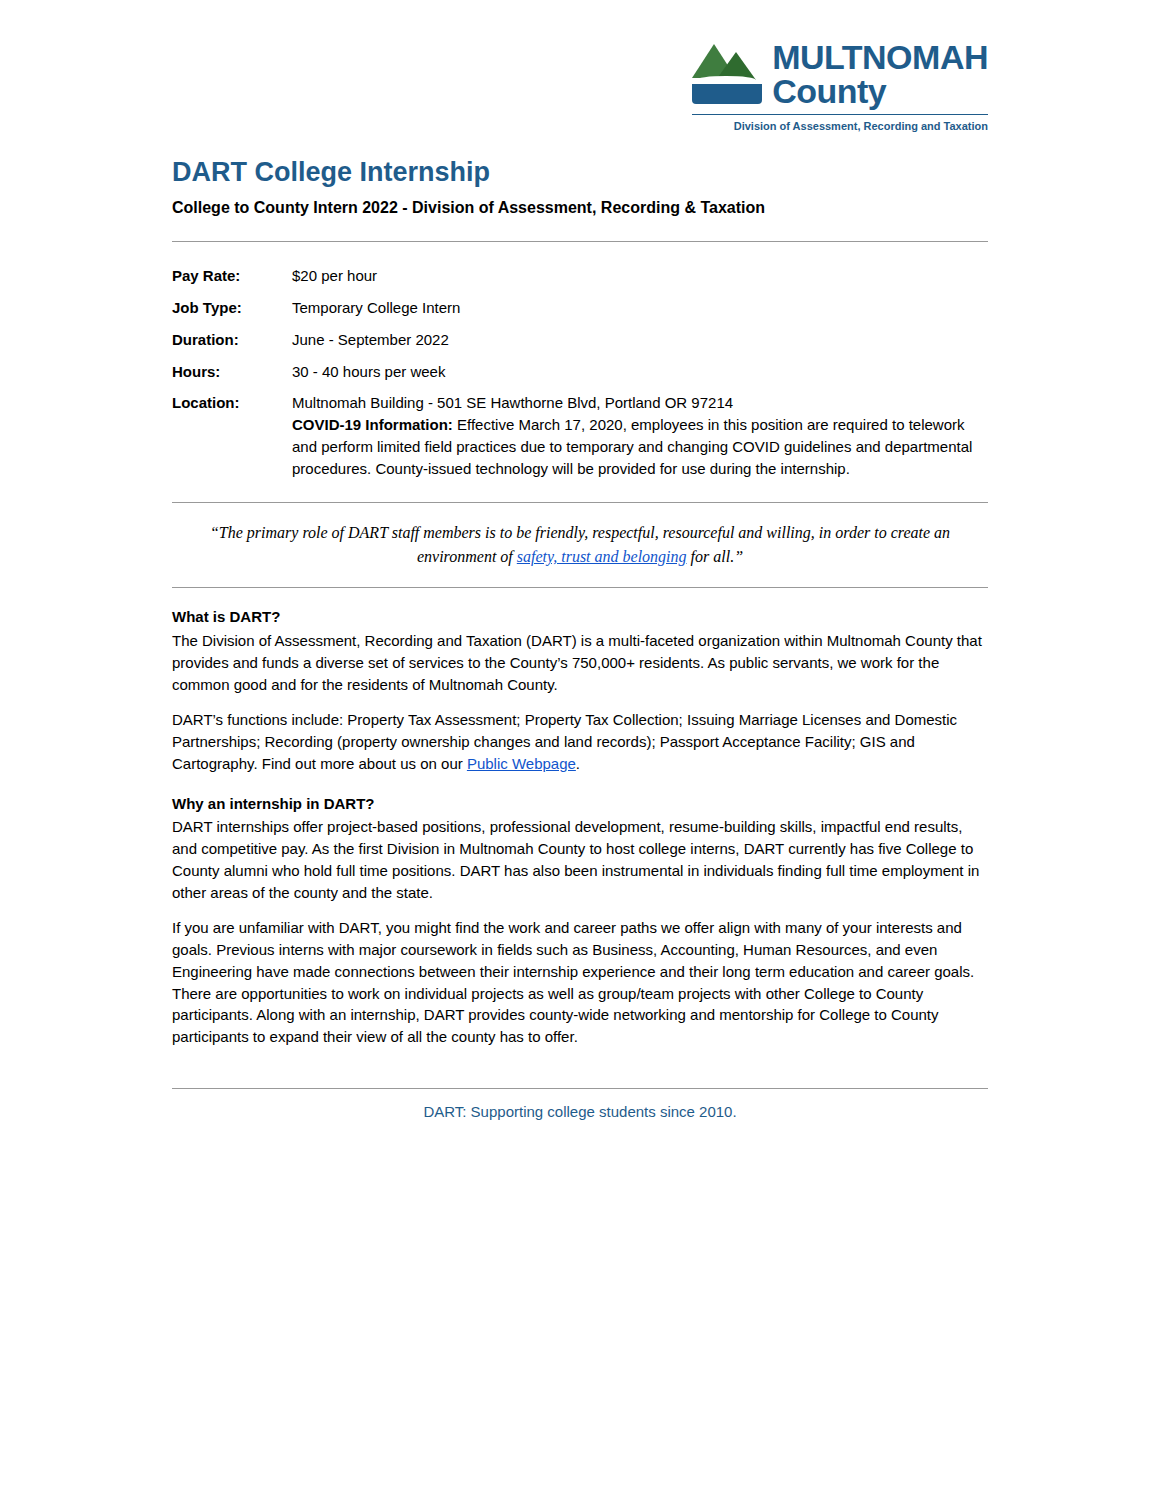MULTNOMAH
County
Division of Assessment, Recording and Taxation
DART College Internship
College to County Intern 2022 - Division of Assessment, Recording & Taxation
| Pay Rate: | $20 per hour |
| Job Type: | Temporary College Intern |
| Duration: | June - September 2022 |
| Hours: | 30 - 40 hours per week |
| Location: | Multnomah Building - 501 SE Hawthorne Blvd, Portland OR 97214 COVID-19 Information: Effective March 17, 2020, employees in this position are required to telework and perform limited field practices due to temporary and changing COVID guidelines and departmental procedures. County-issued technology will be provided for use during the internship. |
“The primary role of DART staff members is to be friendly, respectful, resourceful and willing, in order to create an environment of safety, trust and belonging for all.”
What is DART?
The Division of Assessment, Recording and Taxation (DART) is a multi-faceted organization within Multnomah County that provides and funds a diverse set of services to the County’s 750,000+ residents. As public servants, we work for the common good and for the residents of Multnomah County.
DART’s functions include: Property Tax Assessment; Property Tax Collection; Issuing Marriage Licenses and Domestic Partnerships; Recording (property ownership changes and land records); Passport Acceptance Facility; GIS and Cartography. Find out more about us on our Public Webpage.
Why an internship in DART?
DART internships offer project-based positions, professional development, resume-building skills, impactful end results, and competitive pay. As the first Division in Multnomah County to host college interns, DART currently has five College to County alumni who hold full time positions. DART has also been instrumental in individuals finding full time employment in other areas of the county and the state.
If you are unfamiliar with DART, you might find the work and career paths we offer align with many of your interests and goals. Previous interns with major coursework in fields such as Business, Accounting, Human Resources, and even Engineering have made connections between their internship experience and their long term education and career goals. There are opportunities to work on individual projects as well as group/team projects with other College to County participants. Along with an internship, DART provides county-wide networking and mentorship for College to County participants to expand their view of all the county has to offer.
DART: Supporting college students since 2010.